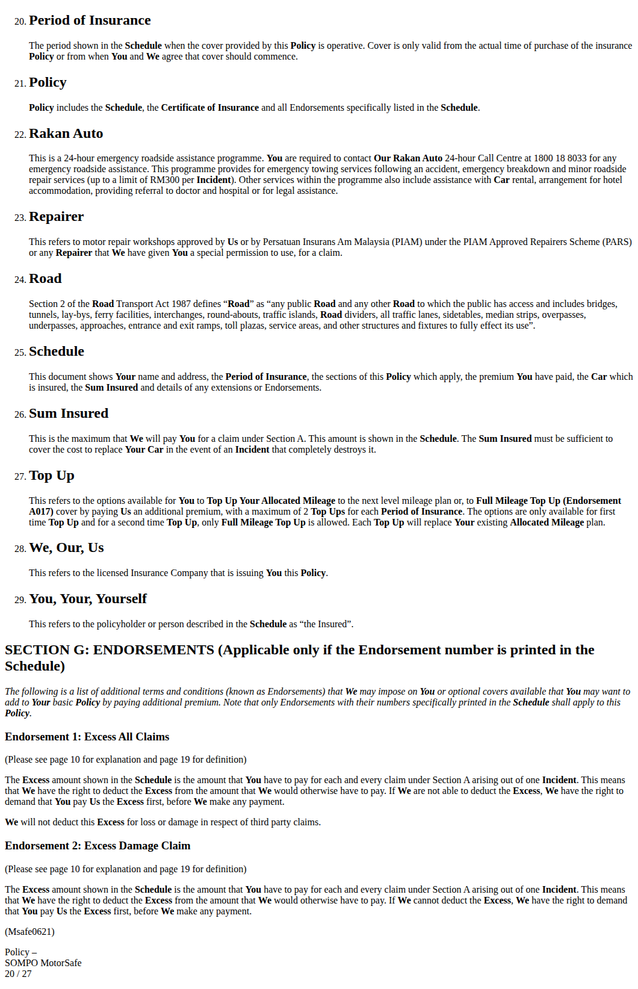Period of Insurance
The period shown in the Schedule when the cover provided by this Policy is operative. Cover is only valid from the actual time of purchase of the insurance Policy or from when You and We agree that cover should commence.
Policy
Policy includes the Schedule, the Certificate of Insurance and all Endorsements specifically listed in the Schedule.
Rakan Auto
This is a 24-hour emergency roadside assistance programme. You are required to contact Our Rakan Auto 24-hour Call Centre at 1800 18 8033 for any emergency roadside assistance. This programme provides for emergency towing services following an accident, emergency breakdown and minor roadside repair services (up to a limit of RM300 per Incident). Other services within the programme also include assistance with Car rental, arrangement for hotel accommodation, providing referral to doctor and hospital or for legal assistance.
Repairer
This refers to motor repair workshops approved by Us or by Persatuan Insurans Am Malaysia (PIAM) under the PIAM Approved Repairers Scheme (PARS) or any Repairer that We have given You a special permission to use, for a claim.
Road
Section 2 of the Road Transport Act 1987 defines “Road” as “any public Road and any other Road to which the public has access and includes bridges, tunnels, lay-bys, ferry facilities, interchanges, round-abouts, traffic islands, Road dividers, all traffic lanes, sidetables, median strips, overpasses, underpasses, approaches, entrance and exit ramps, toll plazas, service areas, and other structures and fixtures to fully effect its use”.
Schedule
This document shows Your name and address, the Period of Insurance, the sections of this Policy which apply, the premium You have paid, the Car which is insured, the Sum Insured and details of any extensions or Endorsements.
Sum Insured
This is the maximum that We will pay You for a claim under Section A. This amount is shown in the Schedule. The Sum Insured must be sufficient to cover the cost to replace Your Car in the event of an Incident that completely destroys it.
Top Up
This refers to the options available for You to Top Up Your Allocated Mileage to the next level mileage plan or, to Full Mileage Top Up (Endorsement A017) cover by paying Us an additional premium, with a maximum of 2 Top Ups for each Period of Insurance. The options are only available for first time Top Up and for a second time Top Up, only Full Mileage Top Up is allowed. Each Top Up will replace Your existing Allocated Mileage plan.
We, Our, Us
This refers to the licensed Insurance Company that is issuing You this Policy.
You, Your, Yourself
This refers to the policyholder or person described in the Schedule as “the Insured”.
SECTION G: ENDORSEMENTS (Applicable only if the Endorsement number is printed in the Schedule)
The following is a list of additional terms and conditions (known as Endorsements) that We may impose on You or optional covers available that You may want to add to Your basic Policy by paying additional premium. Note that only Endorsements with their numbers specifically printed in the Schedule shall apply to this Policy.
Endorsement 1: Excess All Claims
(Please see page 10 for explanation and page 19 for definition)
The Excess amount shown in the Schedule is the amount that You have to pay for each and every claim under Section A arising out of one Incident. This means that We have the right to deduct the Excess from the amount that We would otherwise have to pay. If We are not able to deduct the Excess, We have the right to demand that You pay Us the Excess first, before We make any payment.
We will not deduct this Excess for loss or damage in respect of third party claims.
Endorsement 2: Excess Damage Claim
(Please see page 10 for explanation and page 19 for definition)
The Excess amount shown in the Schedule is the amount that You have to pay for each and every claim under Section A arising out of one Incident. This means that We have the right to deduct the Excess from the amount that We would otherwise have to pay. If We cannot deduct the Excess, We have the right to demand that You pay Us the Excess first, before We make any payment.
(Msafe0621)
Policy –
SOMPO MotorSafe
20 / 27